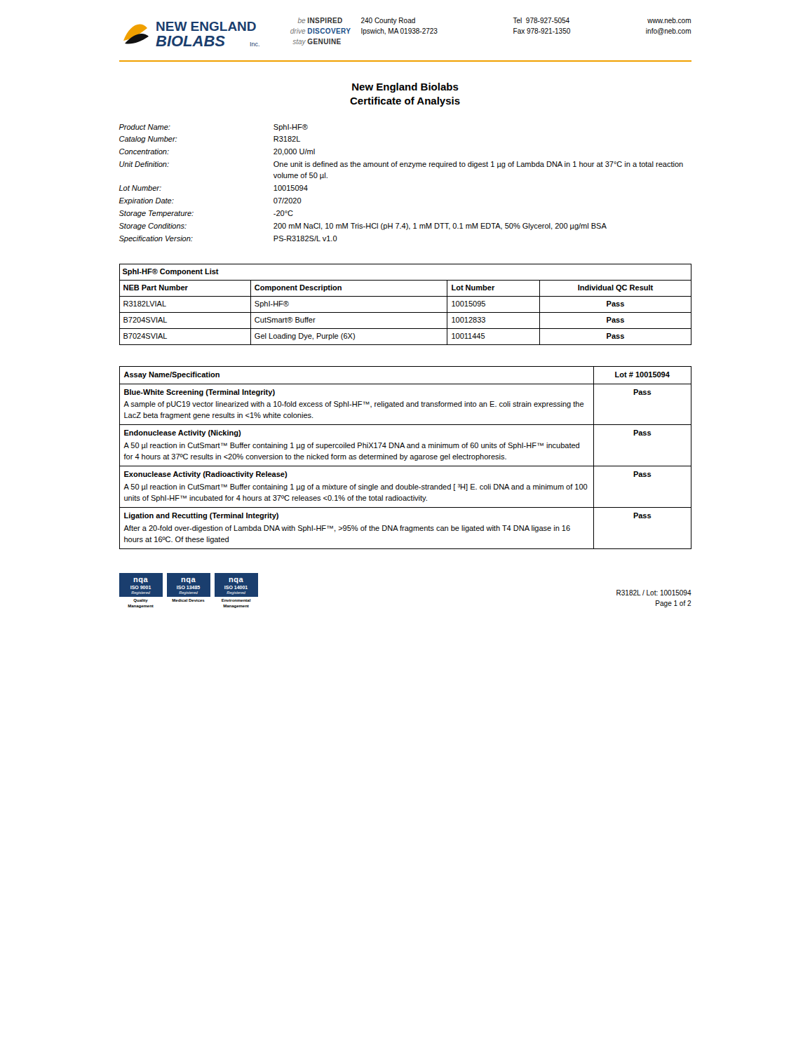be INSPIRED
drive DISCOVERY
stay GENUINE
240 County Road
Ipswich, MA 01938-2723
Tel 978-927-5054
Fax 978-921-1350
www.neb.com
info@neb.com
New England Biolabs Certificate of Analysis
| Product Name: | SphI-HF® |
| Catalog Number: | R3182L |
| Concentration: | 20,000 U/ml |
| Unit Definition: | One unit is defined as the amount of enzyme required to digest 1 µg of Lambda DNA in 1 hour at 37°C in a total reaction volume of 50 µl. |
| Lot Number: | 10015094 |
| Expiration Date: | 07/2020 |
| Storage Temperature: | -20°C |
| Storage Conditions: | 200 mM NaCl, 10 mM Tris-HCl (pH 7.4), 1 mM DTT, 0.1 mM EDTA, 50% Glycerol, 200 µg/ml BSA |
| Specification Version: | PS-R3182S/L v1.0 |
SphI-HF® Component List
| NEB Part Number | Component Description | Lot Number | Individual QC Result |
| --- | --- | --- | --- |
| R3182LVIAL | SphI-HF® | 10015095 | Pass |
| B7204SVIAL | CutSmart® Buffer | 10012833 | Pass |
| B7024SVIAL | Gel Loading Dye, Purple (6X) | 10011445 | Pass |
| Assay Name/Specification | Lot # 10015094 |
| --- | --- |
| Blue-White Screening (Terminal Integrity) A sample of pUC19 vector linearized with a 10-fold excess of SphI-HF™, religated and transformed into an E. coli strain expressing the LacZ beta fragment gene results in <1% white colonies. | Pass |
| Endonuclease Activity (Nicking) A 50 µl reaction in CutSmart™ Buffer containing 1 µg of supercoiled PhiX174 DNA and a minimum of 60 units of SphI-HF™ incubated for 4 hours at 37ºC results in <20% conversion to the nicked form as determined by agarose gel electrophoresis. | Pass |
| Exonuclease Activity (Radioactivity Release) A 50 µl reaction in CutSmart™ Buffer containing 1 µg of a mixture of single and double-stranded [ ³H] E. coli DNA and a minimum of 100 units of SphI-HF™ incubated for 4 hours at 37ºC releases <0.1% of the total radioactivity. | Pass |
| Ligation and Recutting (Terminal Integrity) After a 20-fold over-digestion of Lambda DNA with SphI-HF™, >95% of the DNA fragments can be ligated with T4 DNA ligase in 16 hours at 16ºC. Of these ligated | Pass |
nqa
ISO 9001
Registered
Quality
Management
nqa
ISO 13485
Registered
Medical Devices
nqa
ISO 14001
Registered
Environmental
Management
R3182L / Lot: 10015094
Page 1 of 2